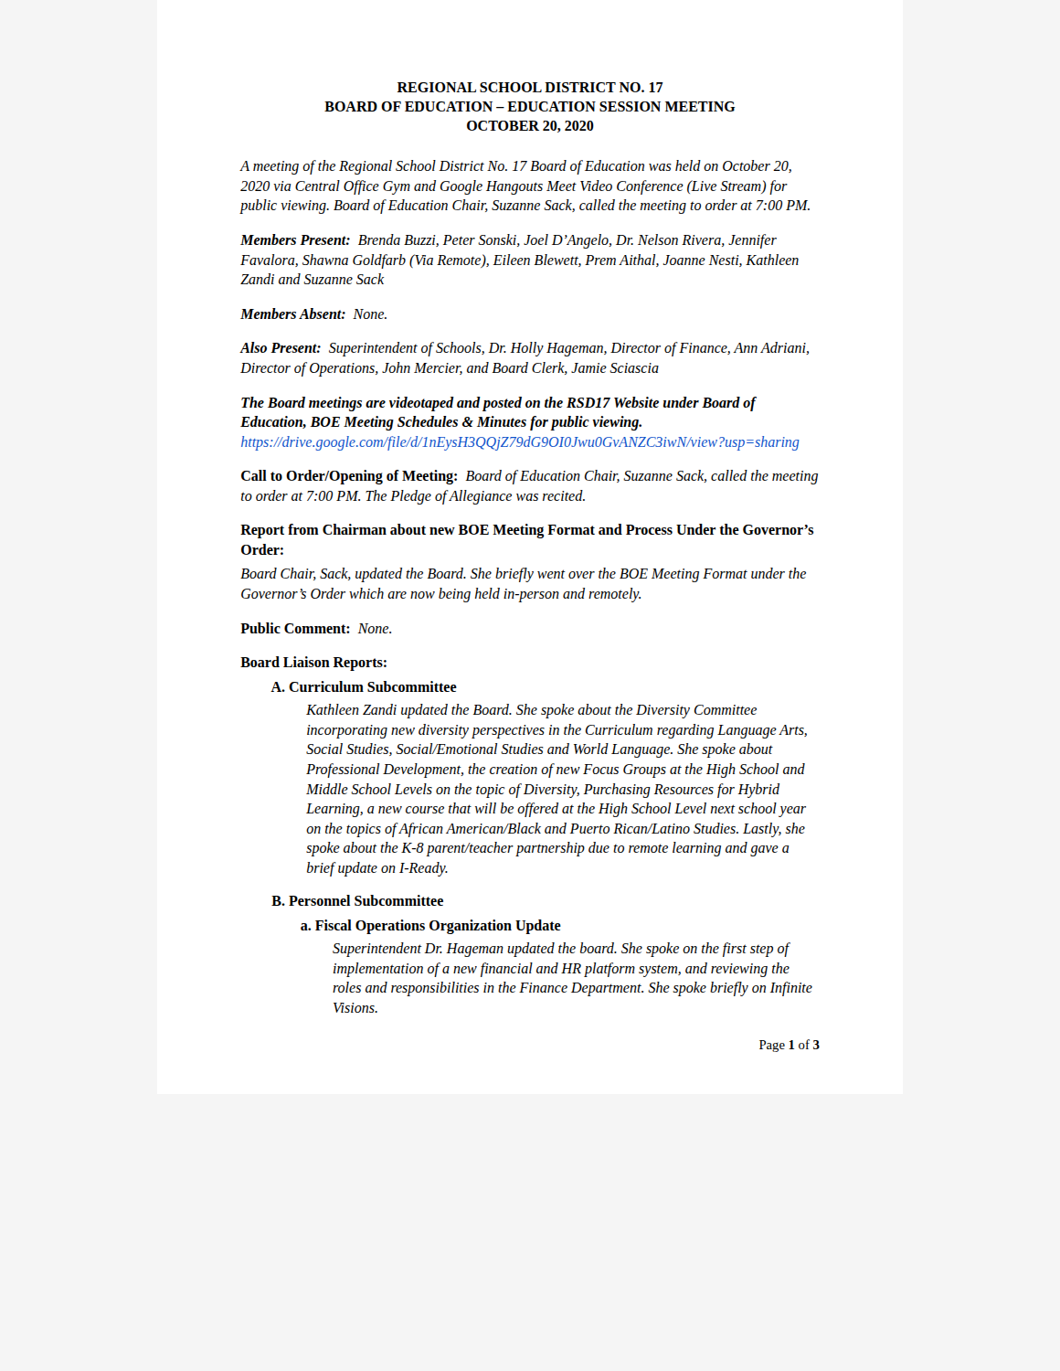REGIONAL SCHOOL DISTRICT NO. 17 BOARD OF EDUCATION – EDUCATION SESSION MEETING OCTOBER 20, 2020
A meeting of the Regional School District No. 17 Board of Education was held on October 20, 2020 via Central Office Gym and Google Hangouts Meet Video Conference (Live Stream) for public viewing. Board of Education Chair, Suzanne Sack, called the meeting to order at 7:00 PM.
Members Present: Brenda Buzzi, Peter Sonski, Joel D’Angelo, Dr. Nelson Rivera, Jennifer Favalora, Shawna Goldfarb (Via Remote), Eileen Blewett, Prem Aithal, Joanne Nesti, Kathleen Zandi and Suzanne Sack
Members Absent: None.
Also Present: Superintendent of Schools, Dr. Holly Hageman, Director of Finance, Ann Adriani, Director of Operations, John Mercier, and Board Clerk, Jamie Sciascia
The Board meetings are videotaped and posted on the RSD17 Website under Board of Education, BOE Meeting Schedules & Minutes for public viewing.
https://drive.google.com/file/d/1nEysH3QQjZ79dG9OI0Jwu0GvANZC3iwN/view?usp=sharing
Call to Order/Opening of Meeting:
Board of Education Chair, Suzanne Sack, called the meeting to order at 7:00 PM. The Pledge of Allegiance was recited.
Report from Chairman about new BOE Meeting Format and Process Under the Governor’s Order:
Board Chair, Sack, updated the Board. She briefly went over the BOE Meeting Format under the Governor’s Order which are now being held in-person and remotely.
Public Comment:
None.
Board Liaison Reports:
Curriculum Subcommittee
Kathleen Zandi updated the Board. She spoke about the Diversity Committee incorporating new diversity perspectives in the Curriculum regarding Language Arts, Social Studies, Social/Emotional Studies and World Language. She spoke about Professional Development, the creation of new Focus Groups at the High School and Middle School Levels on the topic of Diversity, Purchasing Resources for Hybrid Learning, a new course that will be offered at the High School Level next school year on the topics of African American/Black and Puerto Rican/Latino Studies. Lastly, she spoke about the K-8 parent/teacher partnership due to remote learning and gave a brief update on I-Ready.
Personnel Subcommittee
Fiscal Operations Organization Update
Superintendent Dr. Hageman updated the board. She spoke on the first step of implementation of a new financial and HR platform system, and reviewing the roles and responsibilities in the Finance Department. She spoke briefly on Infinite Visions.
Page 1 of 3